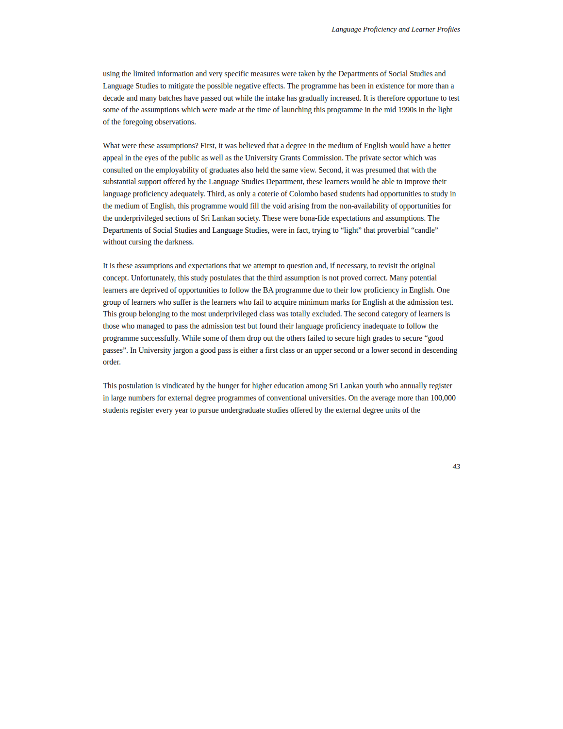Language Proficiency and Learner Profiles
using the limited information and very specific measures were taken by the Departments of Social Studies and Language Studies to mitigate the possible negative effects. The programme has been in existence for more than a decade and many batches have passed out while the intake has gradually increased. It is therefore opportune to test some of the assumptions which were made at the time of launching this programme in the mid 1990s in the light of the foregoing observations.
What were these assumptions? First, it was believed that a degree in the medium of English would have a better appeal in the eyes of the public as well as the University Grants Commission. The private sector which was consulted on the employability of graduates also held the same view. Second, it was presumed that with the substantial support offered by the Language Studies Department, these learners would be able to improve their language proficiency adequately. Third, as only a coterie of Colombo based students had opportunities to study in the medium of English, this programme would fill the void arising from the non-availability of opportunities for the underprivileged sections of Sri Lankan society. These were bona-fide expectations and assumptions. The Departments of Social Studies and Language Studies, were in fact, trying to “light” that proverbial “candle” without cursing the darkness.
It is these assumptions and expectations that we attempt to question and, if necessary, to revisit the original concept. Unfortunately, this study postulates that the third assumption is not proved correct. Many potential learners are deprived of opportunities to follow the BA programme due to their low proficiency in English. One group of learners who suffer is the learners who fail to acquire minimum marks for English at the admission test. This group belonging to the most underprivileged class was totally excluded. The second category of learners is those who managed to pass the admission test but found their language proficiency inadequate to follow the programme successfully. While some of them drop out the others failed to secure high grades to secure “good passes”. In University jargon a good pass is either a first class or an upper second or a lower second in descending order.
This postulation is vindicated by the hunger for higher education among Sri Lankan youth who annually register in large numbers for external degree programmes of conventional universities. On the average more than 100,000 students register every year to pursue undergraduate studies offered by the external degree units of the
43